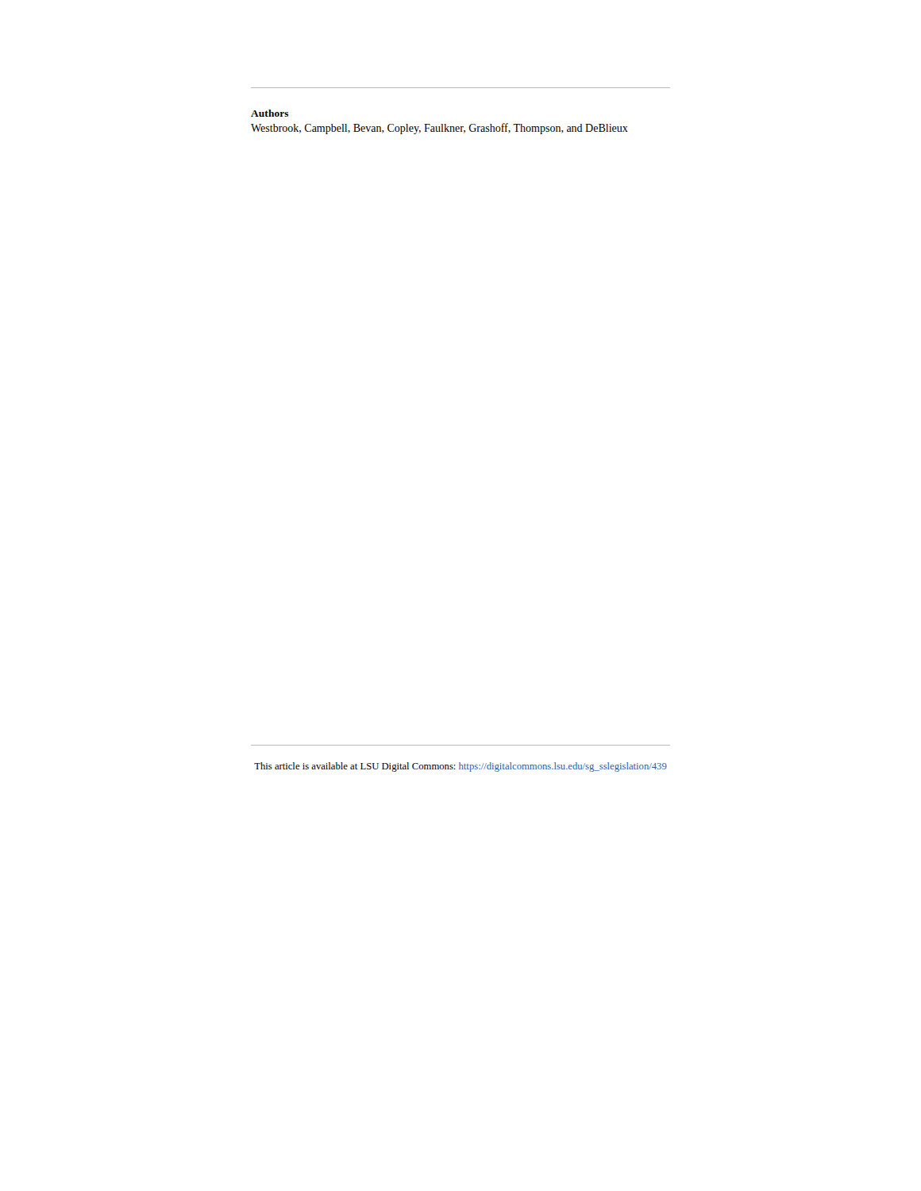Authors
Westbrook, Campbell, Bevan, Copley, Faulkner, Grashoff, Thompson, and DeBlieux
This article is available at LSU Digital Commons: https://digitalcommons.lsu.edu/sg_sslegislation/439